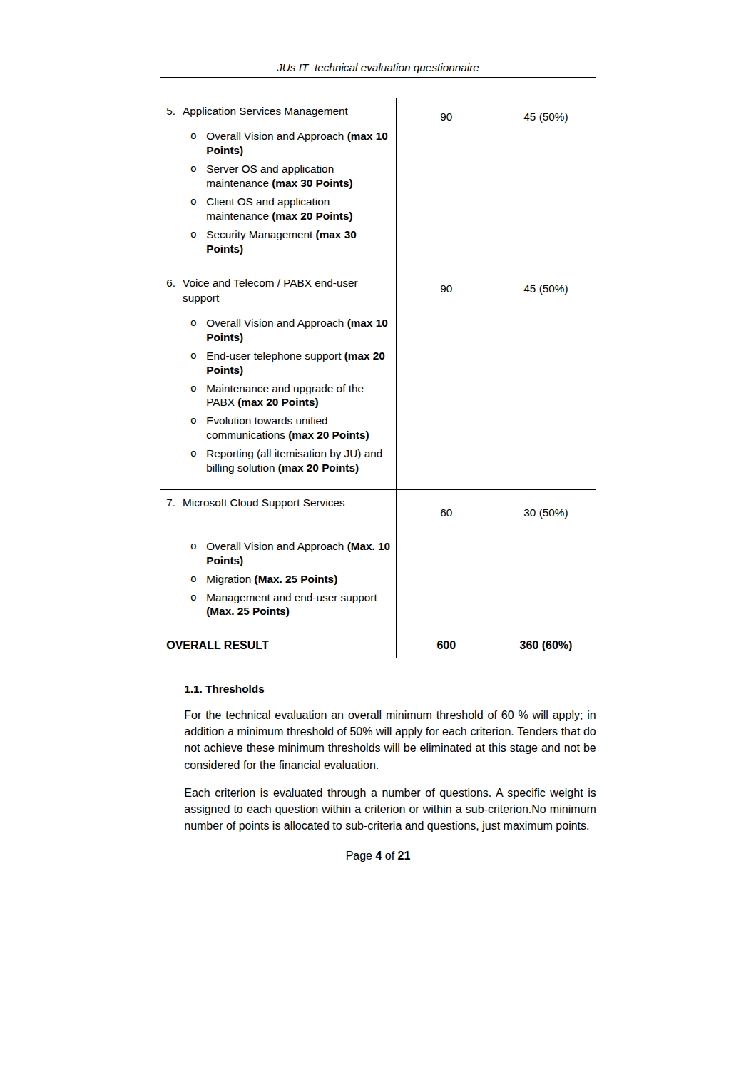JUs IT technical evaluation questionnaire
| 5. Application Services Management Overall Vision and Approach (max 10 Points) Server OS and application maintenance (max 30 Points) Client OS and application maintenance (max 20 Points) Security Management (max 30 Points) | 90 | 45 (50%) |
| 6. Voice and Telecom / PABX end-user support Overall Vision and Approach (max 10 Points) End-user telephone support (max 20 Points) Maintenance and upgrade of the PABX (max 20 Points) Evolution towards unified communications (max 20 Points) Reporting (all itemisation by JU) and billing solution (max 20 Points) | 90 | 45 (50%) |
| 7. Microsoft Cloud Support Services Overall Vision and Approach (Max. 10 Points) Migration (Max. 25 Points) Management and end-user support (Max. 25 Points) | 60 | 30 (50%) |
| OVERALL RESULT | 600 | 360 (60%) |
1.1. Thresholds
For the technical evaluation an overall minimum threshold of 60 % will apply; in addition a minimum threshold of 50% will apply for each criterion. Tenders that do not achieve these minimum thresholds will be eliminated at this stage and not be considered for the financial evaluation.
Each criterion is evaluated through a number of questions. A specific weight is assigned to each question within a criterion or within a sub-criterion.No minimum number of points is allocated to sub-criteria and questions, just maximum points.
Page 4 of 21